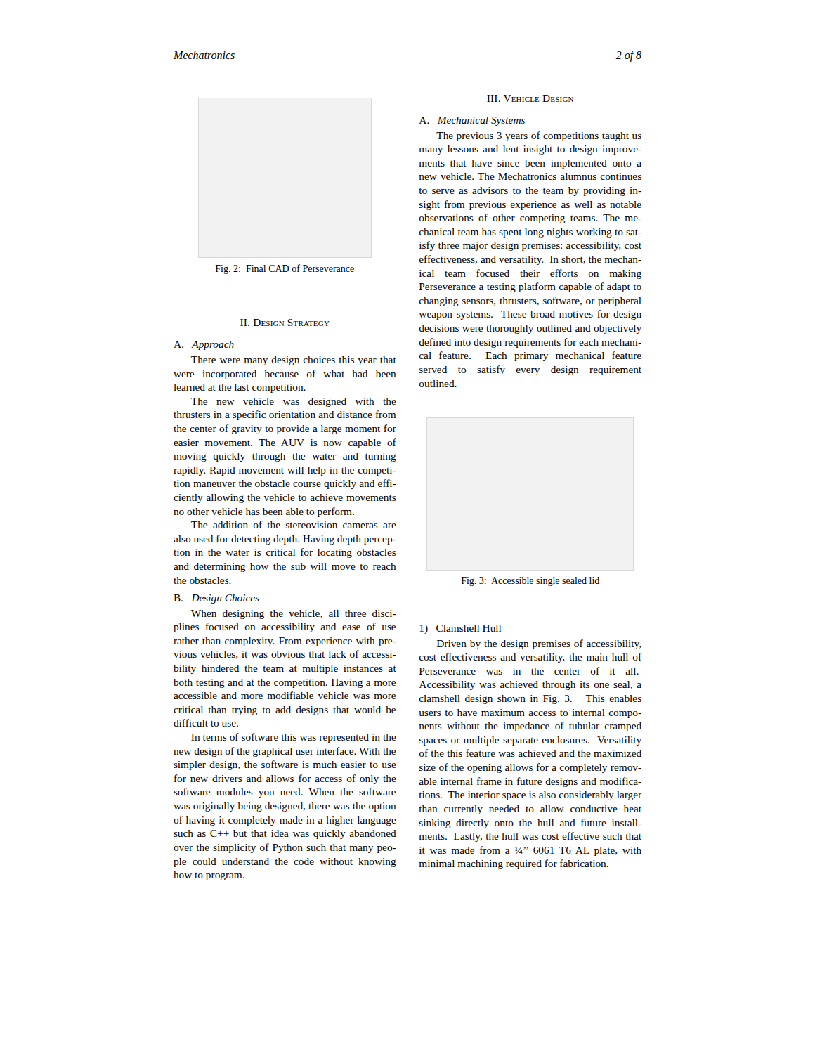Mechatronics 2 of 8
Fig. 2: Final CAD of Perseverance
II. Design Strategy
A. Approach
There were many design choices this year that were incorporated because of what had been learned at the last competition.
The new vehicle was designed with the thrusters in a specific orientation and distance from the center of gravity to provide a large moment for easier movement. The AUV is now capable of moving quickly through the water and turning rapidly. Rapid movement will help in the competition maneuver the obstacle course quickly and efficiently allowing the vehicle to achieve movements no other vehicle has been able to perform.
The addition of the stereovision cameras are also used for detecting depth. Having depth perception in the water is critical for locating obstacles and determining how the sub will move to reach the obstacles.
B. Design Choices
When designing the vehicle, all three disciplines focused on accessibility and ease of use rather than complexity. From experience with previous vehicles, it was obvious that lack of accessibility hindered the team at multiple instances at both testing and at the competition. Having a more accessible and more modifiable vehicle was more critical than trying to add designs that would be difficult to use.
In terms of software this was represented in the new design of the graphical user interface. With the simpler design, the software is much easier to use for new drivers and allows for access of only the software modules you need. When the software was originally being designed, there was the option of having it completely made in a higher language such as C++ but that idea was quickly abandoned over the simplicity of Python such that many people could understand the code without knowing how to program.
III. Vehicle Design
A. Mechanical Systems
The previous 3 years of competitions taught us many lessons and lent insight to design improvements that have since been implemented onto a new vehicle. The Mechatronics alumnus continues to serve as advisors to the team by providing insight from previous experience as well as notable observations of other competing teams. The mechanical team has spent long nights working to satisfy three major design premises: accessibility, cost effectiveness, and versatility. In short, the mechanical team focused their efforts on making Perseverance a testing platform capable of adapt to changing sensors, thrusters, software, or peripheral weapon systems. These broad motives for design decisions were thoroughly outlined and objectively defined into design requirements for each mechanical feature. Each primary mechanical feature served to satisfy every design requirement outlined.
Fig. 3: Accessible single sealed lid
1) Clamshell Hull
Driven by the design premises of accessibility, cost effectiveness and versatility, the main hull of Perseverance was in the center of it all. Accessibility was achieved through its one seal, a clamshell design shown in Fig. 3. This enables users to have maximum access to internal components without the impedance of tubular cramped spaces or multiple separate enclosures. Versatility of the this feature was achieved and the maximized size of the opening allows for a completely removable internal frame in future designs and modifications. The interior space is also considerably larger than currently needed to allow conductive heat sinking directly onto the hull and future installments. Lastly, the hull was cost effective such that it was made from a ¼’’ 6061 T6 AL plate, with minimal machining required for fabrication.